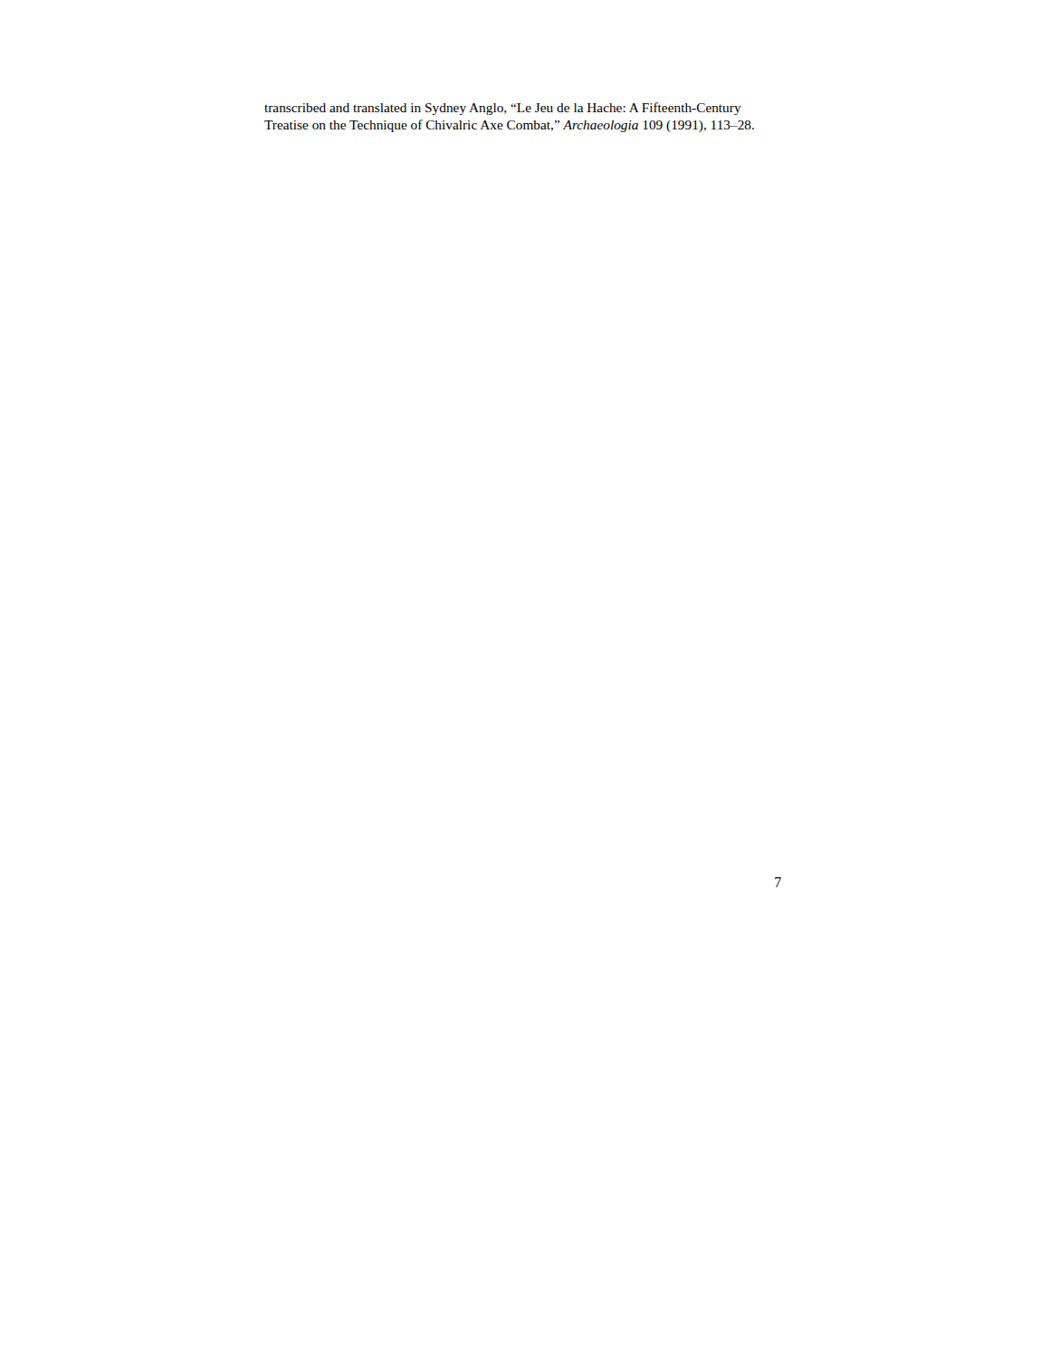transcribed and translated in Sydney Anglo, “Le Jeu de la Hache: A Fifteenth-Century Treatise on the Technique of Chivalric Axe Combat,” Archaeologia 109 (1991), 113–28.
7